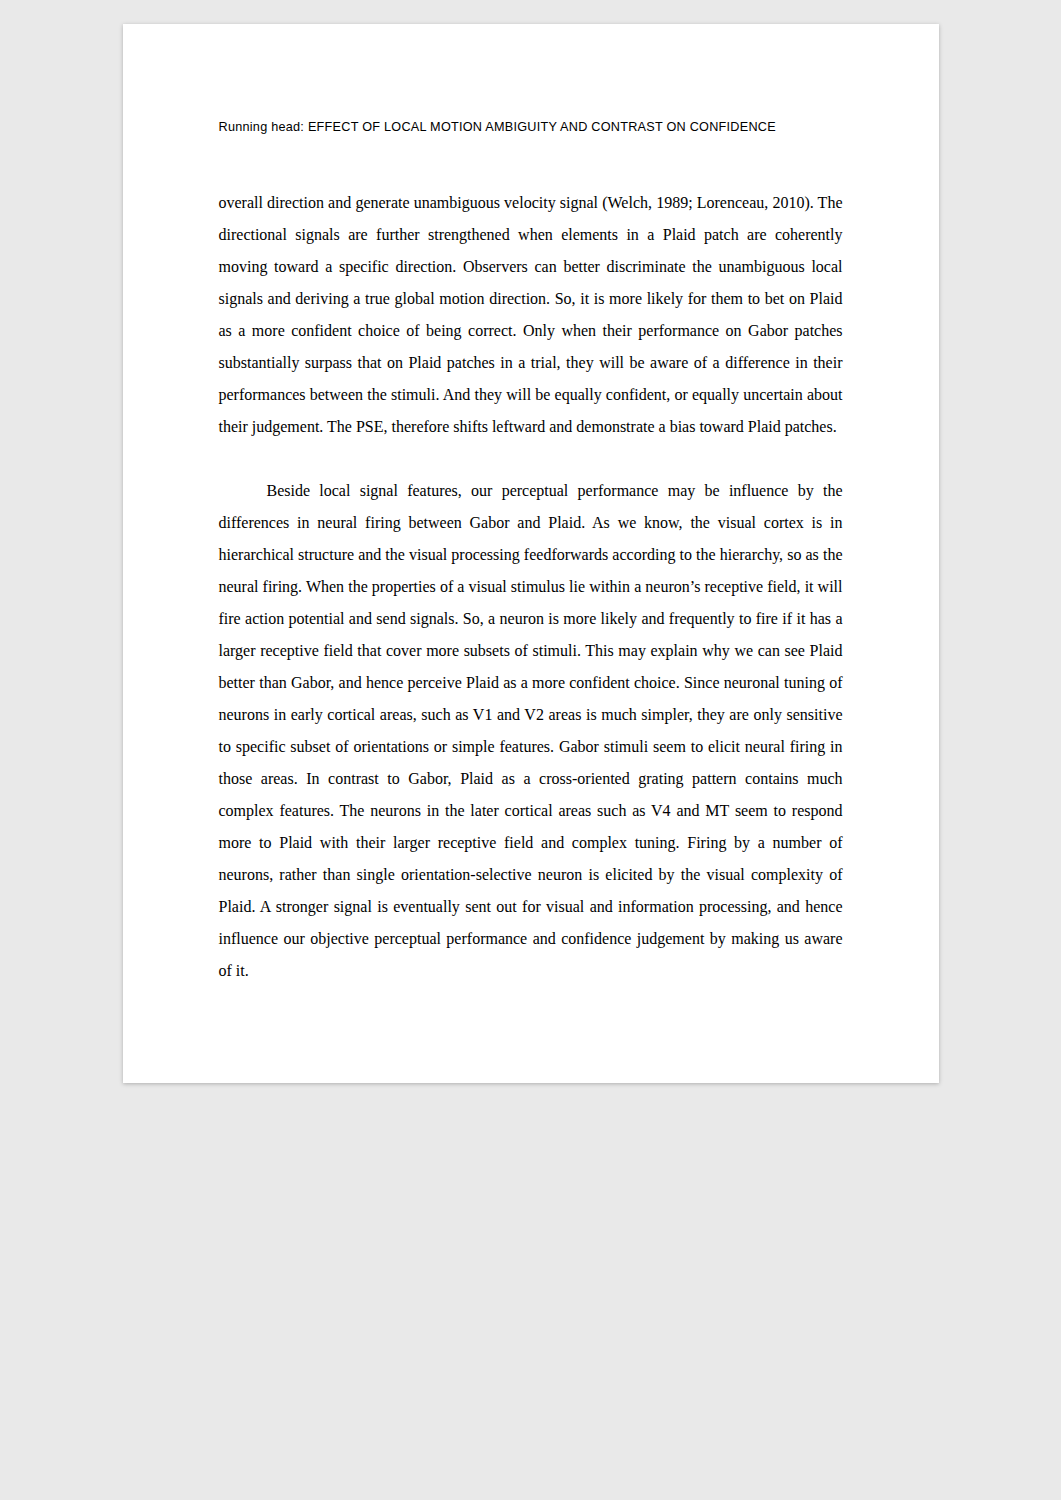Running head: EFFECT OF LOCAL MOTION AMBIGUITY AND CONTRAST ON CONFIDENCE
overall direction and generate unambiguous velocity signal (Welch, 1989; Lorenceau, 2010). The directional signals are further strengthened when elements in a Plaid patch are coherently moving toward a specific direction. Observers can better discriminate the unambiguous local signals and deriving a true global motion direction. So, it is more likely for them to bet on Plaid as a more confident choice of being correct. Only when their performance on Gabor patches substantially surpass that on Plaid patches in a trial, they will be aware of a difference in their performances between the stimuli. And they will be equally confident, or equally uncertain about their judgement. The PSE, therefore shifts leftward and demonstrate a bias toward Plaid patches.
Beside local signal features, our perceptual performance may be influence by the differences in neural firing between Gabor and Plaid. As we know, the visual cortex is in hierarchical structure and the visual processing feedforwards according to the hierarchy, so as the neural firing. When the properties of a visual stimulus lie within a neuron’s receptive field, it will fire action potential and send signals. So, a neuron is more likely and frequently to fire if it has a larger receptive field that cover more subsets of stimuli. This may explain why we can see Plaid better than Gabor, and hence perceive Plaid as a more confident choice. Since neuronal tuning of neurons in early cortical areas, such as V1 and V2 areas is much simpler, they are only sensitive to specific subset of orientations or simple features. Gabor stimuli seem to elicit neural firing in those areas. In contrast to Gabor, Plaid as a cross-oriented grating pattern contains much complex features. The neurons in the later cortical areas such as V4 and MT seem to respond more to Plaid with their larger receptive field and complex tuning. Firing by a number of neurons, rather than single orientation-selective neuron is elicited by the visual complexity of Plaid. A stronger signal is eventually sent out for visual and information processing, and hence influence our objective perceptual performance and confidence judgement by making us aware of it.